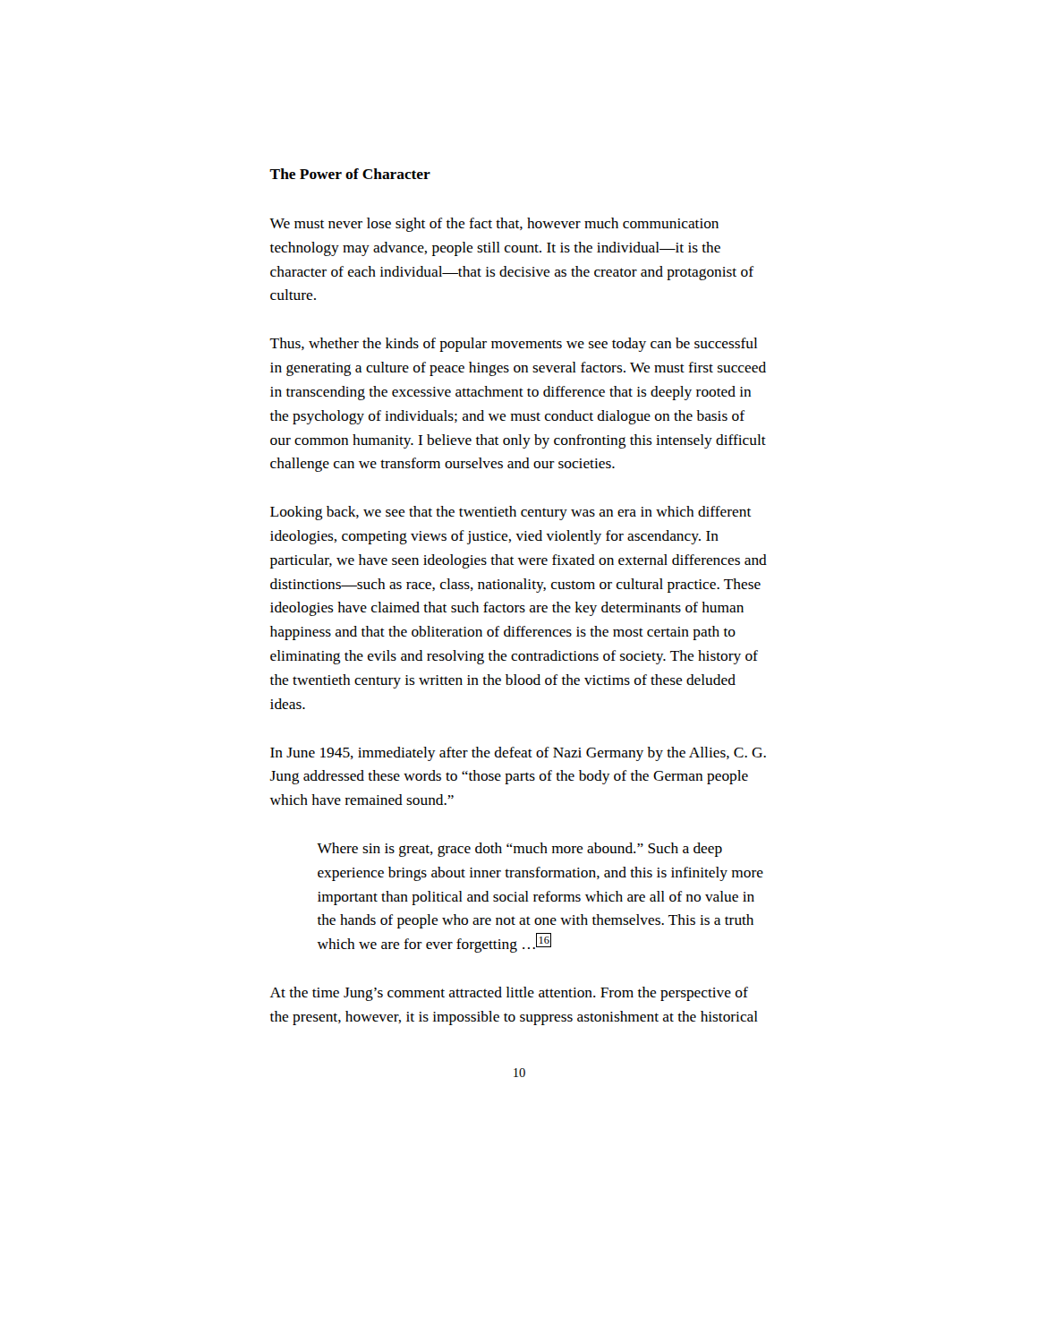The Power of Character
We must never lose sight of the fact that, however much communication technology may advance, people still count. It is the individual—it is the character of each individual—that is decisive as the creator and protagonist of culture.
Thus, whether the kinds of popular movements we see today can be successful in generating a culture of peace hinges on several factors. We must first succeed in transcending the excessive attachment to difference that is deeply rooted in the psychology of individuals; and we must conduct dialogue on the basis of our common humanity. I believe that only by confronting this intensely difficult challenge can we transform ourselves and our societies.
Looking back, we see that the twentieth century was an era in which different ideologies, competing views of justice, vied violently for ascendancy. In particular, we have seen ideologies that were fixated on external differences and distinctions—such as race, class, nationality, custom or cultural practice. These ideologies have claimed that such factors are the key determinants of human happiness and that the obliteration of differences is the most certain path to eliminating the evils and resolving the contradictions of society. The history of the twentieth century is written in the blood of the victims of these deluded ideas.
In June 1945, immediately after the defeat of Nazi Germany by the Allies, C. G. Jung addressed these words to “those parts of the body of the German people which have remained sound.”
Where sin is great, grace doth “much more abound.” Such a deep experience brings about inner transformation, and this is infinitely more important than political and social reforms which are all of no value in the hands of people who are not at one with themselves. This is a truth which we are for ever forgetting …16
At the time Jung’s comment attracted little attention. From the perspective of the present, however, it is impossible to suppress astonishment at the historical
10